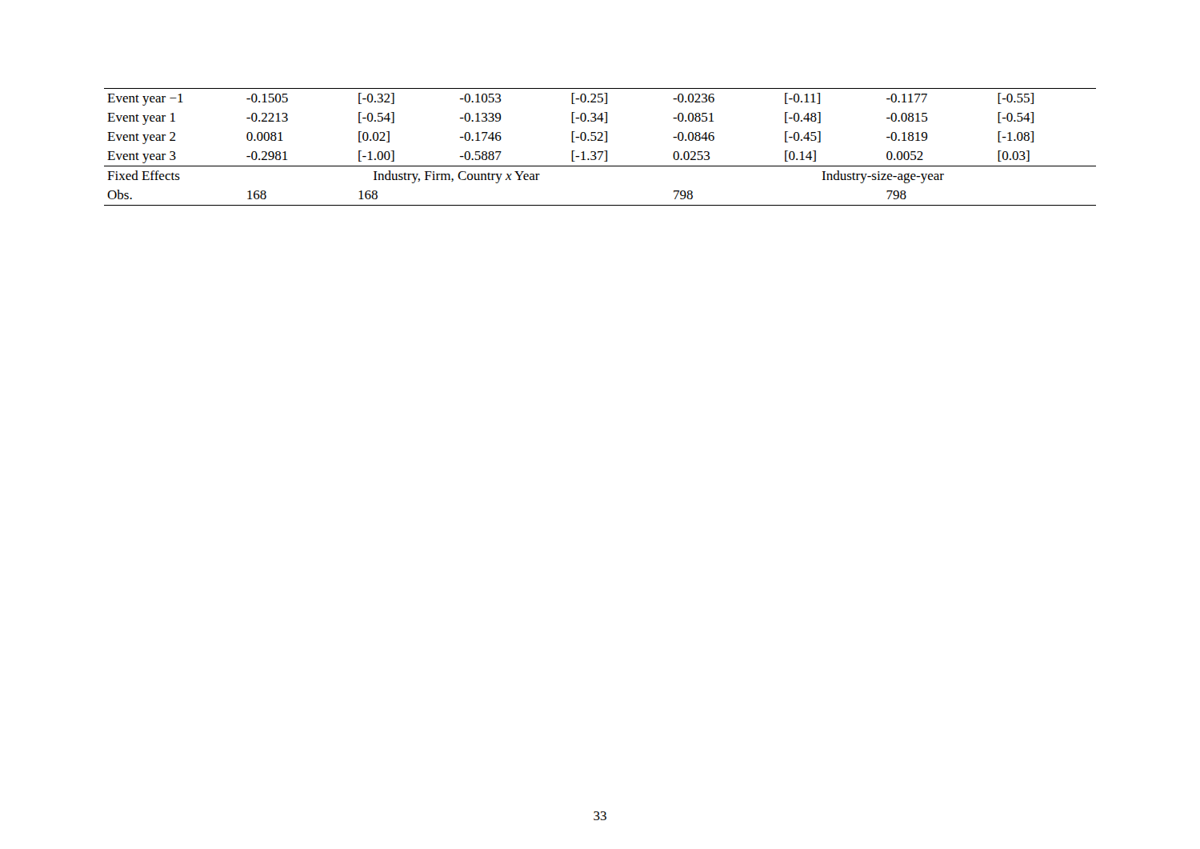| Event year −1 | -0.1505 | [-0.32] | -0.1053 | [-0.25] | -0.0236 | [-0.11] | -0.1177 | [-0.55] |
| Event year 1 | -0.2213 | [-0.54] | -0.1339 | [-0.34] | -0.0851 | [-0.48] | -0.0815 | [-0.54] |
| Event year 2 | 0.0081 | [0.02] | -0.1746 | [-0.52] | -0.0846 | [-0.45] | -0.1819 | [-1.08] |
| Event year 3 | -0.2981 | [-1.00] | -0.5887 | [-1.37] | 0.0253 | [0.14] | 0.0052 | [0.03] |
| Fixed Effects | Industry, Firm, Country x Year | Industry-size-age-year |
| Obs. | 168 | 168 | | 798 | | 798 | |
33